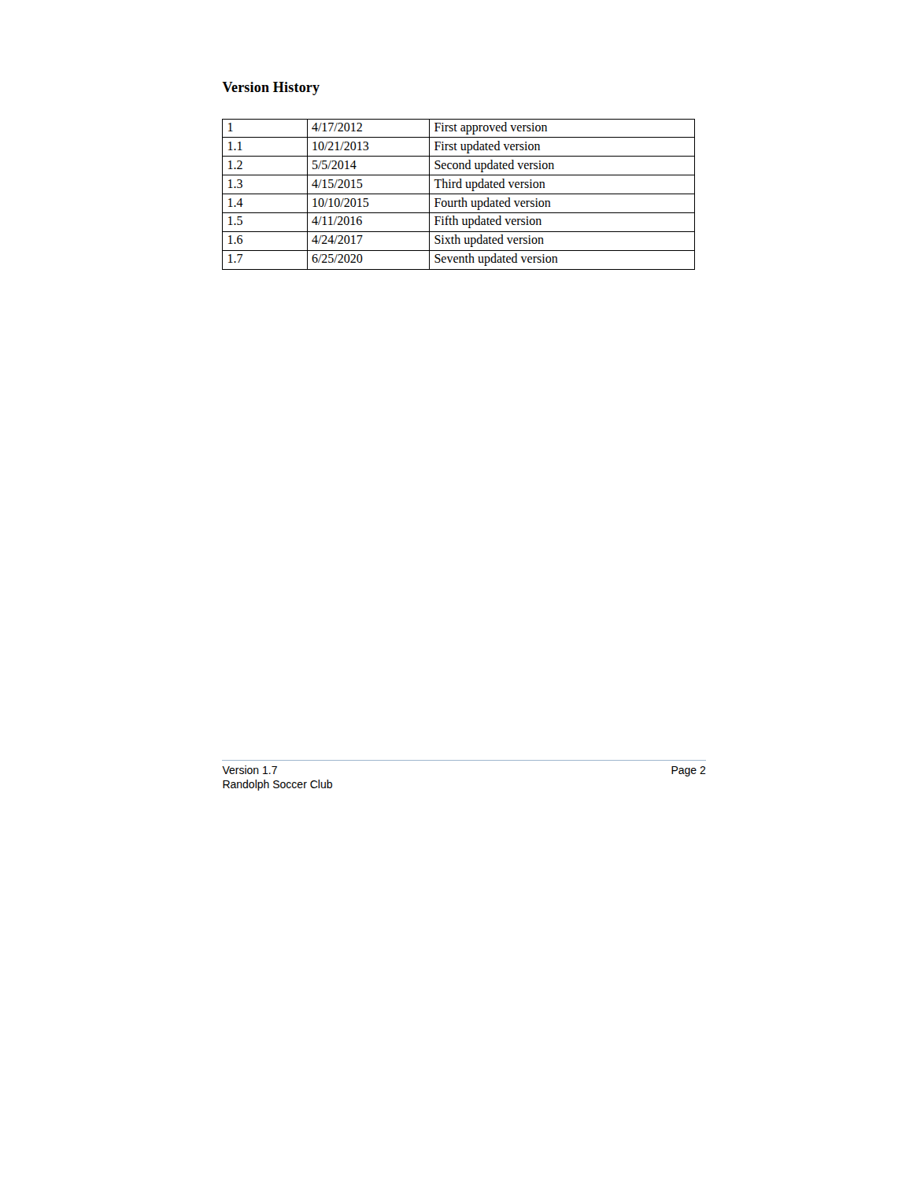Version History
| 1 | 4/17/2012 | First approved version |
| 1.1 | 10/21/2013 | First updated version |
| 1.2 | 5/5/2014 | Second updated version |
| 1.3 | 4/15/2015 | Third updated version |
| 1.4 | 10/10/2015 | Fourth updated version |
| 1.5 | 4/11/2016 | Fifth updated version |
| 1.6 | 4/24/2017 | Sixth updated version |
| 1.7 | 6/25/2020 | Seventh updated version |
Version 1.7
Randolph Soccer Club
Page 2